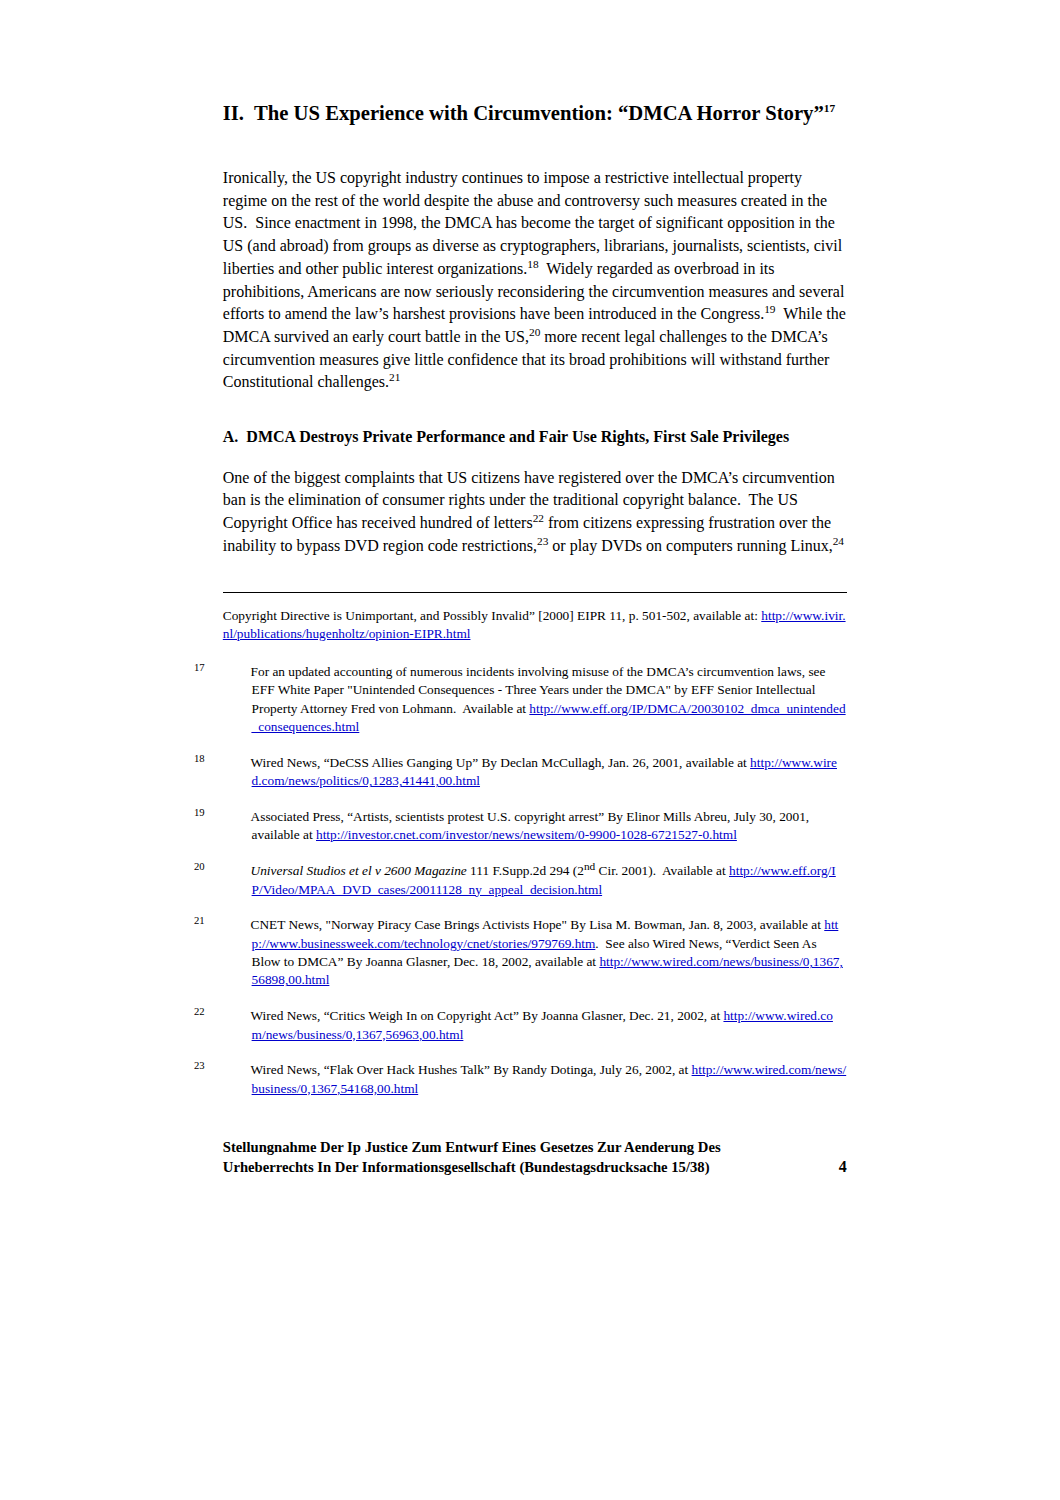II. The US Experience with Circumvention: “DMCA Horror Story”17
Ironically, the US copyright industry continues to impose a restrictive intellectual property regime on the rest of the world despite the abuse and controversy such measures created in the US. Since enactment in 1998, the DMCA has become the target of significant opposition in the US (and abroad) from groups as diverse as cryptographers, librarians, journalists, scientists, civil liberties and other public interest organizations.18 Widely regarded as overbroad in its prohibitions, Americans are now seriously reconsidering the circumvention measures and several efforts to amend the law’s harshest provisions have been introduced in the Congress.19 While the DMCA survived an early court battle in the US,20 more recent legal challenges to the DMCA’s circumvention measures give little confidence that its broad prohibitions will withstand further Constitutional challenges.21
A. DMCA Destroys Private Performance and Fair Use Rights, First Sale Privileges
One of the biggest complaints that US citizens have registered over the DMCA’s circumvention ban is the elimination of consumer rights under the traditional copyright balance. The US Copyright Office has received hundred of letters22 from citizens expressing frustration over the inability to bypass DVD region code restrictions,23 or play DVDs on computers running Linux,24
Copyright Directive is Unimportant, and Possibly Invalid” [2000] EIPR 11, p. 501-502, available at: http://www.ivir.nl/publications/hugenholtz/opinion-EIPR.html
17 For an updated accounting of numerous incidents involving misuse of the DMCA’s circumvention laws, see EFF White Paper "Unintended Consequences - Three Years under the DMCA" by EFF Senior Intellectual Property Attorney Fred von Lohmann. Available at http://www.eff.org/IP/DMCA/20030102_dmca_unintended_consequences.html
18 Wired News, “DeCSS Allies Ganging Up” By Declan McCullagh, Jan. 26, 2001, available at http://www.wired.com/news/politics/0,1283,41441,00.html
19 Associated Press, “Artists, scientists protest U.S. copyright arrest” By Elinor Mills Abreu, July 30, 2001, available at http://investor.cnet.com/investor/news/newsitem/0-9900-1028-6721527-0.html
20 Universal Studios et el v 2600 Magazine 111 F.Supp.2d 294 (2nd Cir. 2001). Available at http://www.eff.org/IP/Video/MPAA_DVD_cases/20011128_ny_appeal_decision.html
21 CNET News, "Norway Piracy Case Brings Activists Hope" By Lisa M. Bowman, Jan. 8, 2003, available at http://www.businessweek.com/technology/cnet/stories/979769.htm. See also Wired News, “Verdict Seen As Blow to DMCA” By Joanna Glasner, Dec. 18, 2002, available at http://www.wired.com/news/business/0,1367,56898,00.html
22 Wired News, “Critics Weigh In on Copyright Act” By Joanna Glasner, Dec. 21, 2002, at http://www.wired.com/news/business/0,1367,56963,00.html
23 Wired News, “Flak Over Hack Hushes Talk” By Randy Dotinga, July 26, 2002, at http://www.wired.com/news/business/0,1367,54168,00.html
Stellungnahme Der Ip Justice Zum Entwurf Eines Gesetzes Zur Aenderung Des Urheberrechts In Der Informationsgesellschaft (Bundestagsdrucksache 15/38) 4